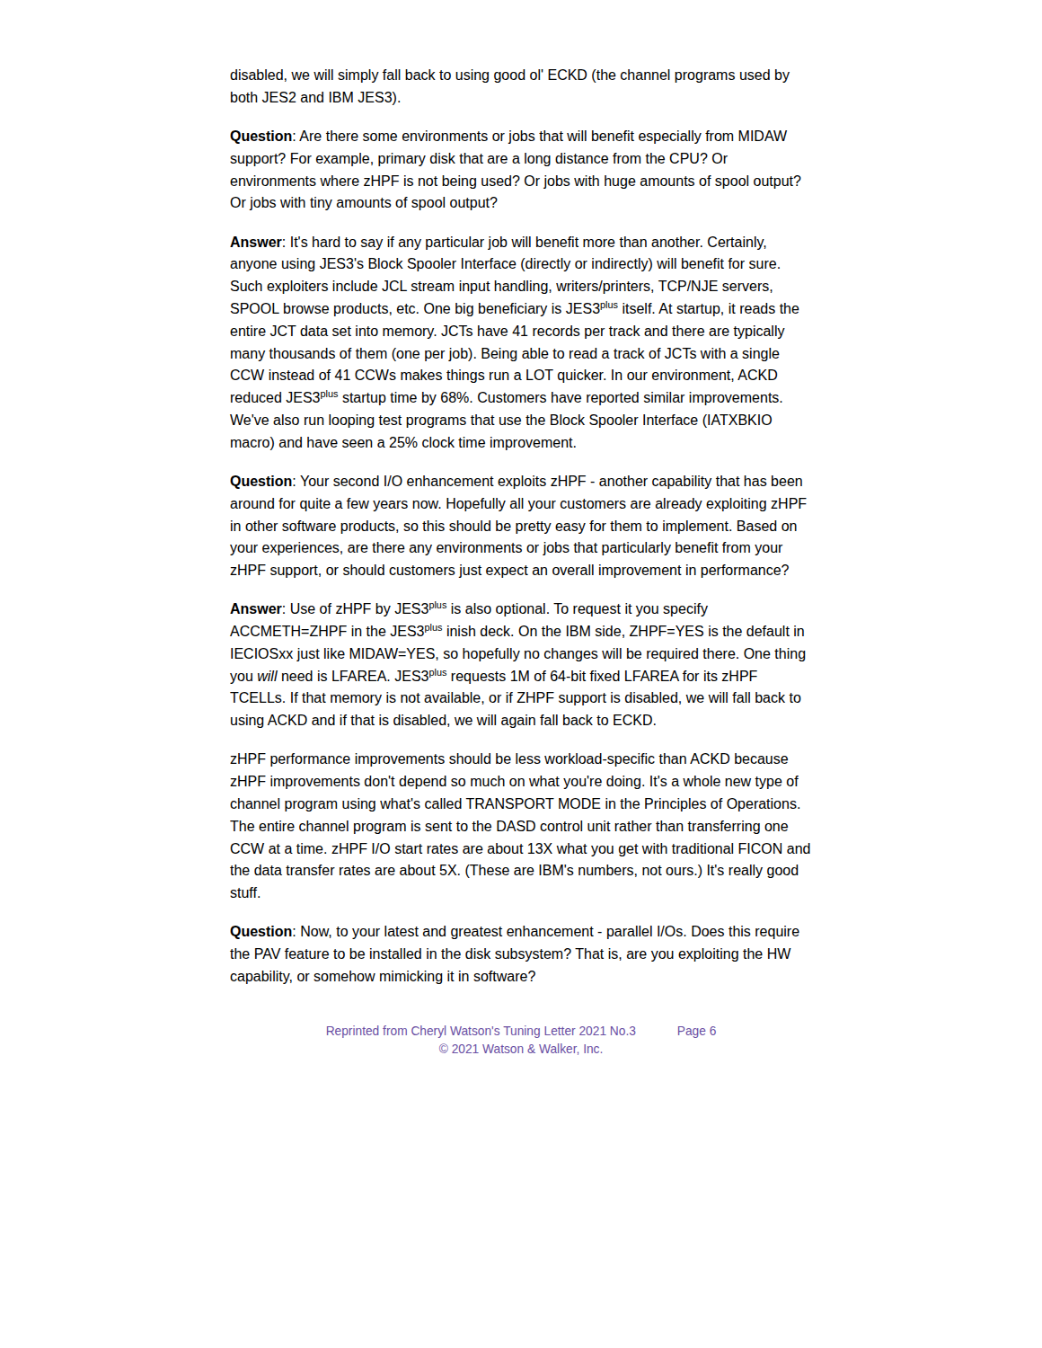disabled, we will simply fall back to using good ol' ECKD (the channel programs used by both JES2 and IBM JES3).
Question: Are there some environments or jobs that will benefit especially from MIDAW support? For example, primary disk that are a long distance from the CPU? Or environments where zHPF is not being used? Or jobs with huge amounts of spool output? Or jobs with tiny amounts of spool output?
Answer: It's hard to say if any particular job will benefit more than another. Certainly, anyone using JES3's Block Spooler Interface (directly or indirectly) will benefit for sure. Such exploiters include JCL stream input handling, writers/printers, TCP/NJE servers, SPOOL browse products, etc. One big beneficiary is JES3plus itself. At startup, it reads the entire JCT data set into memory. JCTs have 41 records per track and there are typically many thousands of them (one per job). Being able to read a track of JCTs with a single CCW instead of 41 CCWs makes things run a LOT quicker. In our environment, ACKD reduced JES3plus startup time by 68%. Customers have reported similar improvements. We've also run looping test programs that use the Block Spooler Interface (IATXBKIO macro) and have seen a 25% clock time improvement.
Question: Your second I/O enhancement exploits zHPF - another capability that has been around for quite a few years now. Hopefully all your customers are already exploiting zHPF in other software products, so this should be pretty easy for them to implement. Based on your experiences, are there any environments or jobs that particularly benefit from your zHPF support, or should customers just expect an overall improvement in performance?
Answer: Use of zHPF by JES3plus is also optional. To request it you specify ACCMETH=ZHPF in the JES3plus inish deck. On the IBM side, ZHPF=YES is the default in IECIOSxx just like MIDAW=YES, so hopefully no changes will be required there. One thing you will need is LFAREA. JES3plus requests 1M of 64-bit fixed LFAREA for its zHPF TCELLs. If that memory is not available, or if ZHPF support is disabled, we will fall back to using ACKD and if that is disabled, we will again fall back to ECKD.
zHPF performance improvements should be less workload-specific than ACKD because zHPF improvements don't depend so much on what you're doing. It's a whole new type of channel program using what's called TRANSPORT MODE in the Principles of Operations. The entire channel program is sent to the DASD control unit rather than transferring one CCW at a time. zHPF I/O start rates are about 13X what you get with traditional FICON and the data transfer rates are about 5X. (These are IBM's numbers, not ours.) It's really good stuff.
Question: Now, to your latest and greatest enhancement - parallel I/Os. Does this require the PAV feature to be installed in the disk subsystem? That is, are you exploiting the HW capability, or somehow mimicking it in software?
Reprinted from Cheryl Watson's Tuning Letter 2021 No.3 Page 6 © 2021 Watson & Walker, Inc.